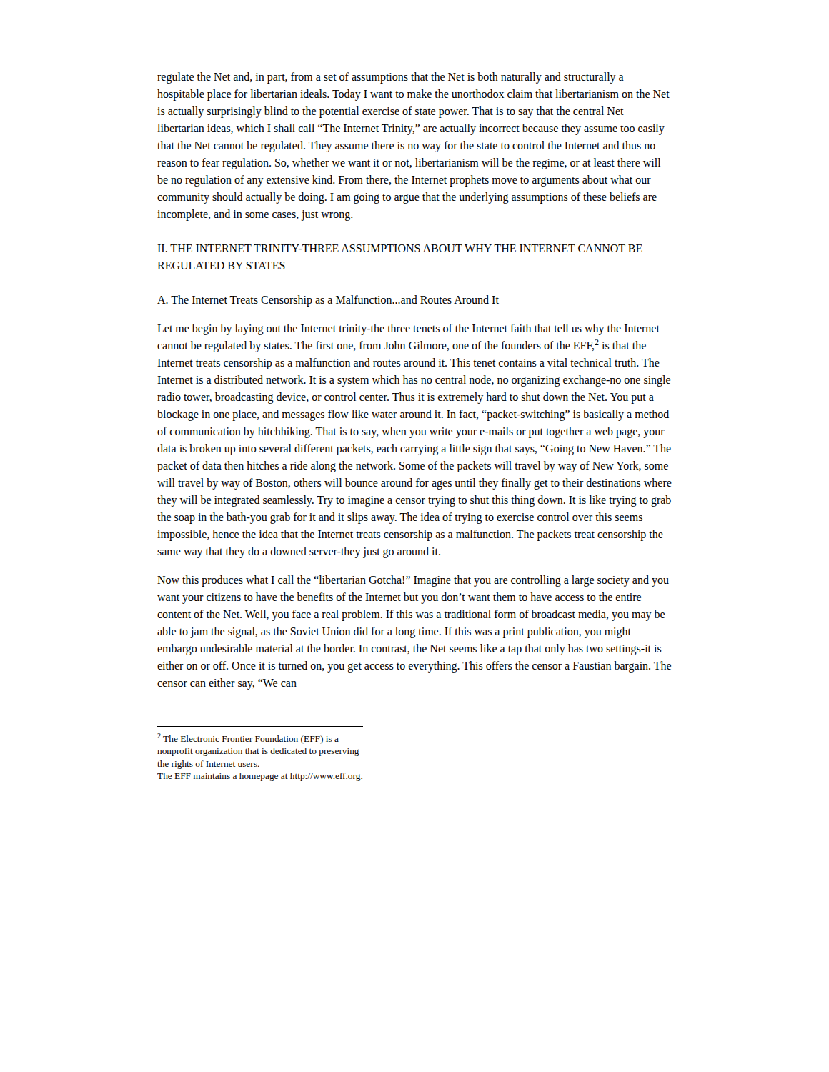regulate the Net and, in part, from a set of assumptions that the Net is both naturally and structurally a hospitable place for libertarian ideals. Today I want to make the unorthodox claim that libertarianism on the Net is actually surprisingly blind to the potential exercise of state power. That is to say that the central Net libertarian ideas, which I shall call “The Internet Trinity,” are actually incorrect because they assume too easily that the Net cannot be regulated. They assume there is no way for the state to control the Internet and thus no reason to fear regulation. So, whether we want it or not, libertarianism will be the regime, or at least there will be no regulation of any extensive kind. From there, the Internet prophets move to arguments about what our community should actually be doing. I am going to argue that the underlying assumptions of these beliefs are incomplete, and in some cases, just wrong.
II. THE INTERNET TRINITY-THREE ASSUMPTIONS ABOUT WHY THE INTERNET CANNOT BE REGULATED BY STATES
A. The Internet Treats Censorship as a Malfunction...and Routes Around It
Let me begin by laying out the Internet trinity-the three tenets of the Internet faith that tell us why the Internet cannot be regulated by states. The first one, from John Gilmore, one of the founders of the EFF,2 is that the Internet treats censorship as a malfunction and routes around it. This tenet contains a vital technical truth. The Internet is a distributed network. It is a system which has no central node, no organizing exchange-no one single radio tower, broadcasting device, or control center. Thus it is extremely hard to shut down the Net. You put a blockage in one place, and messages flow like water around it. In fact, “packet-switching” is basically a method of communication by hitchhiking. That is to say, when you write your e-mails or put together a web page, your data is broken up into several different packets, each carrying a little sign that says, “Going to New Haven.” The packet of data then hitches a ride along the network. Some of the packets will travel by way of New York, some will travel by way of Boston, others will bounce around for ages until they finally get to their destinations where they will be integrated seamlessly. Try to imagine a censor trying to shut this thing down. It is like trying to grab the soap in the bath-you grab for it and it slips away. The idea of trying to exercise control over this seems impossible, hence the idea that the Internet treats censorship as a malfunction. The packets treat censorship the same way that they do a downed server-they just go around it.
Now this produces what I call the “libertarian Gotcha!” Imagine that you are controlling a large society and you want your citizens to have the benefits of the Internet but you don’t want them to have access to the entire content of the Net. Well, you face a real problem. If this was a traditional form of broadcast media, you may be able to jam the signal, as the Soviet Union did for a long time. If this was a print publication, you might embargo undesirable material at the border. In contrast, the Net seems like a tap that only has two settings-it is either on or off. Once it is turned on, you get access to everything. This offers the censor a Faustian bargain. The censor can either say, “We can
2 The Electronic Frontier Foundation (EFF) is a nonprofit organization that is dedicated to preserving the rights of Internet users.
The EFF maintains a homepage at http://www.eff.org.